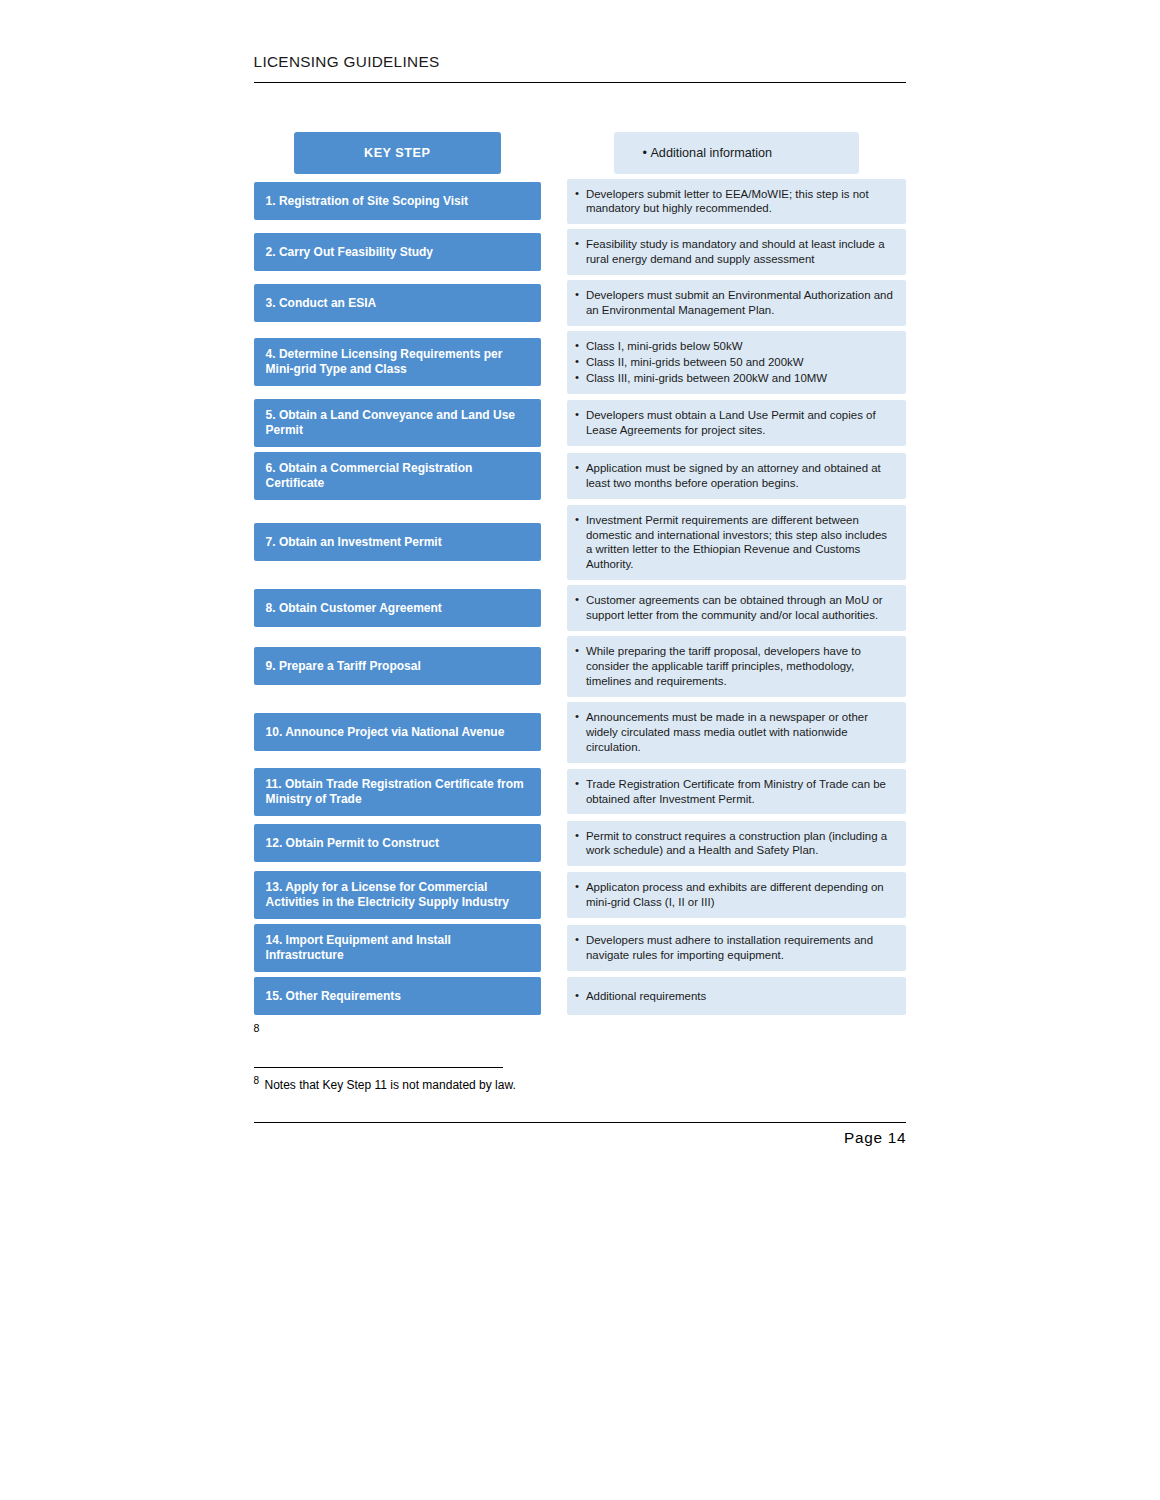LICENSING GUIDELINES
| KEY STEP | | Additional information |
| 1. Registration of Site Scoping Visit | | Developers submit letter to EEA/MoWIE; this step is not mandatory but highly recommended. |
| 2. Carry Out Feasibility Study | | Feasibility study is mandatory and should at least include a rural energy demand and supply assessment |
| 3. Conduct an ESIA | | Developers must submit an Environmental Authorization and an Environmental Management Plan. |
| 4. Determine Licensing Requirements per Mini-grid Type and Class | | Class I, mini-grids below 50kW Class II, mini-grids between 50 and 200kW Class III, mini-grids between 200kW and 10MW |
| 5. Obtain a Land Conveyance and Land Use Permit | | Developers must obtain a Land Use Permit and copies of Lease Agreements for project sites. |
| 6. Obtain a Commercial Registration Certificate | | Application must be signed by an attorney and obtained at least two months before operation begins. |
| 7. Obtain an Investment Permit | | Investment Permit requirements are different between domestic and international investors; this step also includes a written letter to the Ethiopian Revenue and Customs Authority. |
| 8. Obtain Customer Agreement | | Customer agreements can be obtained through an MoU or support letter from the community and/or local authorities. |
| 9. Prepare a Tariff Proposal | | While preparing the tariff proposal, developers have to consider the applicable tariff principles, methodology, timelines and requirements. |
| 10. Announce Project via National Avenue | | Announcements must be made in a newspaper or other widely circulated mass media outlet with nationwide circulation. |
| 11. Obtain Trade Registration Certificate from Ministry of Trade | | Trade Registration Certificate from Ministry of Trade can be obtained after Investment Permit. |
| 12. Obtain Permit to Construct | | Permit to construct requires a construction plan (including a work schedule) and a Health and Safety Plan. |
| 13. Apply for a License for Commercial Activities in the Electricity Supply Industry | | Applicaton process and exhibits are different depending on mini-grid Class (I, II or III) |
| 14. Import Equipment and Install Infrastructure | | Developers must adhere to installation requirements and navigate rules for importing equipment. |
| 15. Other Requirements | | Additional requirements |
8
8 Notes that Key Step 11 is not mandated by law.
Page 14